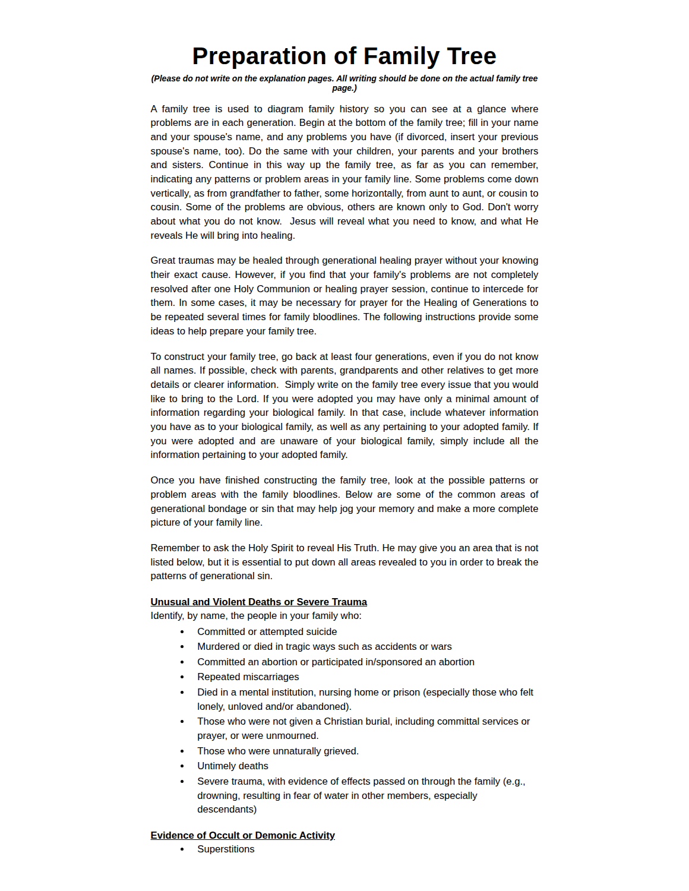Preparation of Family Tree
(Please do not write on the explanation pages. All writing should be done on the actual family tree page.)
A family tree is used to diagram family history so you can see at a glance where problems are in each generation. Begin at the bottom of the family tree; fill in your name and your spouse's name, and any problems you have (if divorced, insert your previous spouse's name, too). Do the same with your children, your parents and your brothers and sisters. Continue in this way up the family tree, as far as you can remember, indicating any patterns or problem areas in your family line. Some problems come down vertically, as from grandfather to father, some horizontally, from aunt to aunt, or cousin to cousin. Some of the problems are obvious, others are known only to God. Don't worry about what you do not know. Jesus will reveal what you need to know, and what He reveals He will bring into healing.
Great traumas may be healed through generational healing prayer without your knowing their exact cause. However, if you find that your family's problems are not completely resolved after one Holy Communion or healing prayer session, continue to intercede for them. In some cases, it may be necessary for prayer for the Healing of Generations to be repeated several times for family bloodlines. The following instructions provide some ideas to help prepare your family tree.
To construct your family tree, go back at least four generations, even if you do not know all names. If possible, check with parents, grandparents and other relatives to get more details or clearer information. Simply write on the family tree every issue that you would like to bring to the Lord. If you were adopted you may have only a minimal amount of information regarding your biological family. In that case, include whatever information you have as to your biological family, as well as any pertaining to your adopted family. If you were adopted and are unaware of your biological family, simply include all the information pertaining to your adopted family.
Once you have finished constructing the family tree, look at the possible patterns or problem areas with the family bloodlines. Below are some of the common areas of generational bondage or sin that may help jog your memory and make a more complete picture of your family line.
Remember to ask the Holy Spirit to reveal His Truth. He may give you an area that is not listed below, but it is essential to put down all areas revealed to you in order to break the patterns of generational sin.
Unusual and Violent Deaths or Severe Trauma
Identify, by name, the people in your family who:
Committed or attempted suicide
Murdered or died in tragic ways such as accidents or wars
Committed an abortion or participated in/sponsored an abortion
Repeated miscarriages
Died in a mental institution, nursing home or prison (especially those who felt lonely, unloved and/or abandoned).
Those who were not given a Christian burial, including committal services or prayer, or were unmourned.
Those who were unnaturally grieved.
Untimely deaths
Severe trauma, with evidence of effects passed on through the family (e.g., drowning, resulting in fear of water in other members, especially descendants)
Evidence of Occult or Demonic Activity
Superstitions